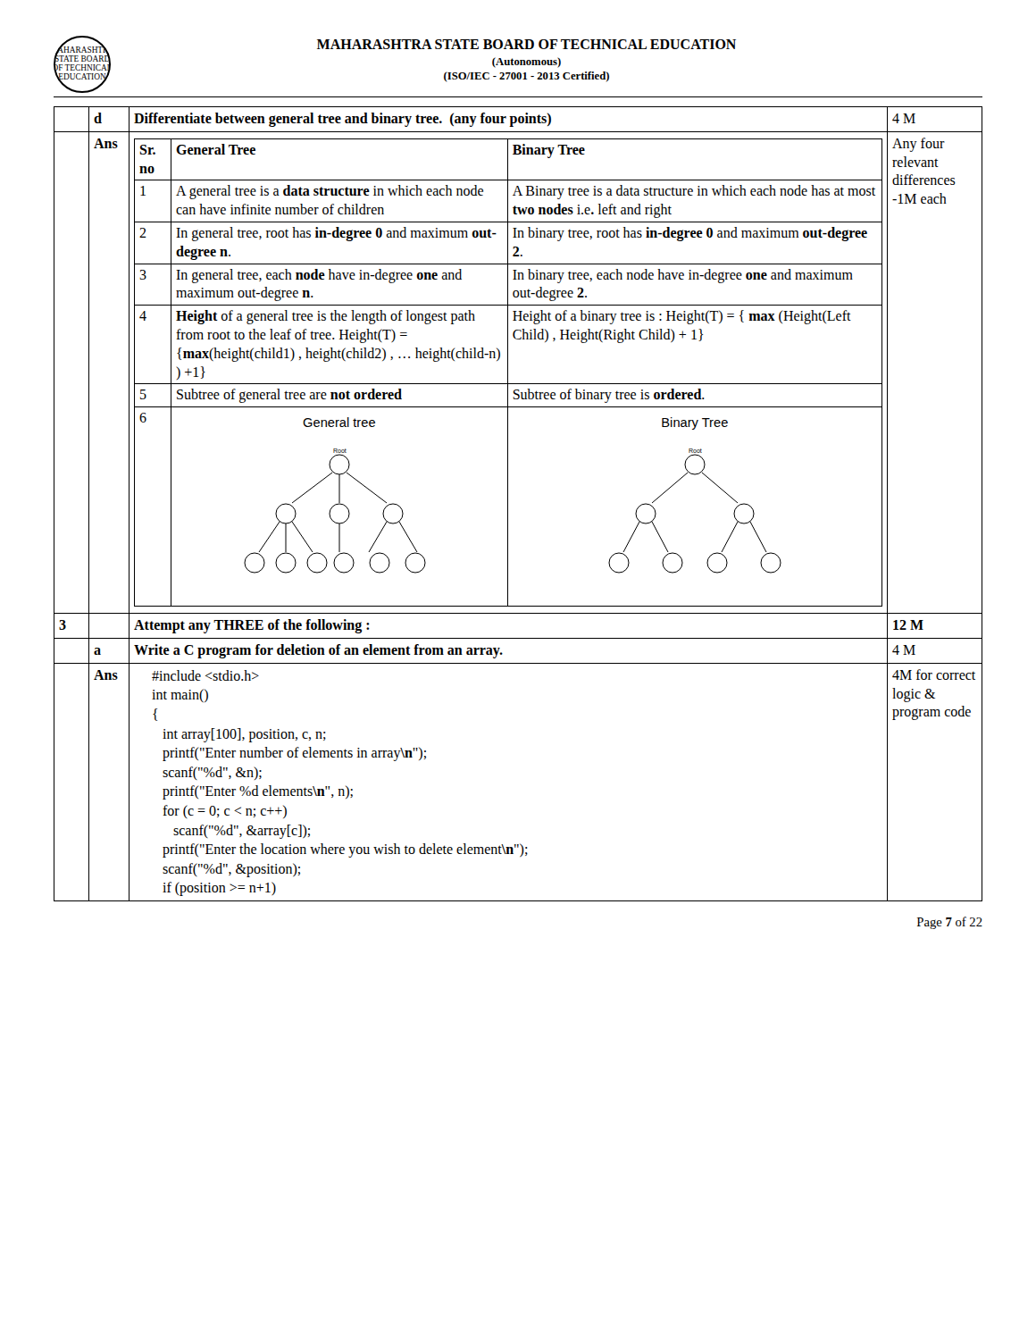MAHARASHTRA
STATE BOARD
OF TECHNICAL
EDUCATION
MAHARASHTRA STATE BOARD OF TECHNICAL EDUCATION
(Autonomous)
(ISO/IEC - 27001 - 2013 Certified)
| | d | Differentiate between general tree and binary tree. (any four points) | 4 M |
| | Ans | / Sr. no / General Tree / Binary Tree / / --- / --- / --- / / 1 / A general tree is a data structure in which each node can have infinite number of children / A Binary tree is a data structure in which each node has at most two nodes i.e . left and right / / 2 / In general tree, root has in-degree 0 and maximum out-degree n . / In binary tree, root has in-degree 0 and maximum out-degree 2 . / / 3 / In general tree, each node have in-degree one and maximum out-degree n . / In binary tree, each node have in-degree one and maximum out-degree 2 . / / 4 / Height of a general tree is the length of longest path from root to the leaf of tree. Height(T) = { max (height(child1) , height(child2) , … height(child-n) ) +1} / Height of a binary tree is : Height(T) = { max (Height(Left Child) , Height(Right Child) + 1} / / 5 / Subtree of general tree are not ordered / Subtree of binary tree is ordered . / / 6 / General tree Root / Binary Tree Root / | Any four relevant differences -1M each |
| 3 | | Attempt any THREE of the following : | 12 M |
| | a | Write a C program for deletion of an element from an array. | 4 M |
| | Ans | #include <stdio.h> int main() { int array[100], position, c, n; printf("Enter number of elements in array \n "); scanf("%d", &n); printf("Enter %d elements \n ", n); for (c = 0; c < n; c++) scanf("%d", &array[c]); printf("Enter the location where you wish to delete element \n "); scanf("%d", &position); if (position >= n+1) | 4M for correct logic & program code |
Page 7 of 22